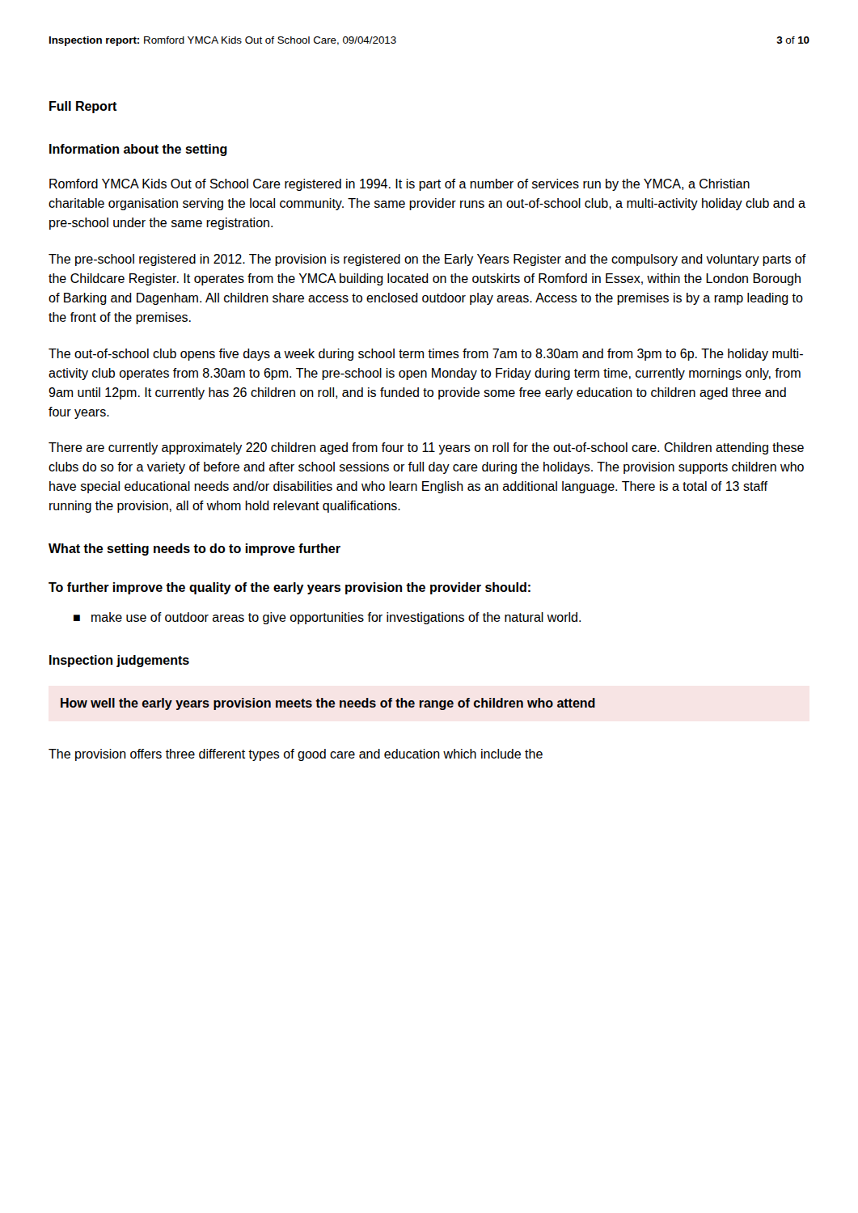Inspection report: Romford YMCA Kids Out of School Care, 09/04/2013
3 of 10
Full Report
Information about the setting
Romford YMCA Kids Out of School Care registered in 1994. It is part of a number of services run by the YMCA, a Christian charitable organisation serving the local community. The same provider runs an out-of-school club, a multi-activity holiday club and a pre-school under the same registration.
The pre-school registered in 2012. The provision is registered on the Early Years Register and the compulsory and voluntary parts of the Childcare Register. It operates from the YMCA building located on the outskirts of Romford in Essex, within the London Borough of Barking and Dagenham. All children share access to enclosed outdoor play areas. Access to the premises is by a ramp leading to the front of the premises.
The out-of-school club opens five days a week during school term times from 7am to 8.30am and from 3pm to 6p. The holiday multi-activity club operates from 8.30am to 6pm. The pre-school is open Monday to Friday during term time, currently mornings only, from 9am until 12pm. It currently has 26 children on roll, and is funded to provide some free early education to children aged three and four years.
There are currently approximately 220 children aged from four to 11 years on roll for the out-of-school care. Children attending these clubs do so for a variety of before and after school sessions or full day care during the holidays. The provision supports children who have special educational needs and/or disabilities and who learn English as an additional language. There is a total of 13 staff running the provision, all of whom hold relevant qualifications.
What the setting needs to do to improve further
To further improve the quality of the early years provision the provider should:
make use of outdoor areas to give opportunities for investigations of the natural world.
Inspection judgements
How well the early years provision meets the needs of the range of children who attend
The provision offers three different types of good care and education which include the